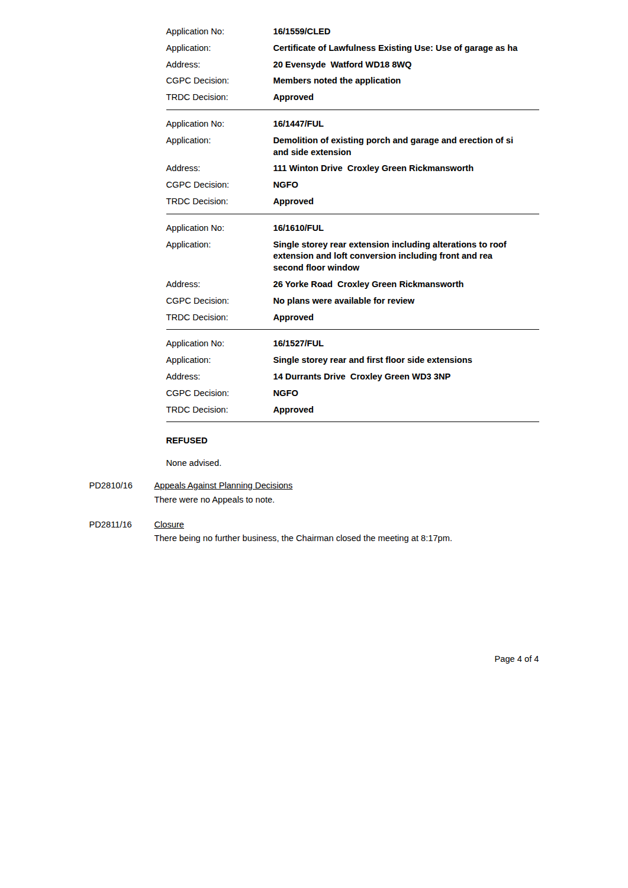| Application No: | 16/1559/CLED |
| Application: | Certificate of Lawfulness Existing Use: Use of garage as ha |
| Address: | 20 Evensyde Watford WD18 8WQ |
| CGPC Decision: | Members noted the application |
| TRDC Decision: | Approved |
| Application No: | 16/1447/FUL |
| Application: | Demolition of existing porch and garage and erection of si and side extension |
| Address: | 111 Winton Drive Croxley Green Rickmansworth |
| CGPC Decision: | NGFO |
| TRDC Decision: | Approved |
| Application No: | 16/1610/FUL |
| Application: | Single storey rear extension including alterations to roof extension and loft conversion including front and rea second floor window |
| Address: | 26 Yorke Road Croxley Green Rickmansworth |
| CGPC Decision: | No plans were available for review |
| TRDC Decision: | Approved |
| Application No: | 16/1527/FUL |
| Application: | Single storey rear and first floor side extensions |
| Address: | 14 Durrants Drive Croxley Green WD3 3NP |
| CGPC Decision: | NGFO |
| TRDC Decision: | Approved |
REFUSED
None advised.
PD2810/16
Appeals Against Planning Decisions
There were no Appeals to note.
PD2811/16
Closure
There being no further business, the Chairman closed the meeting at 8:17pm.
Page 4 of 4